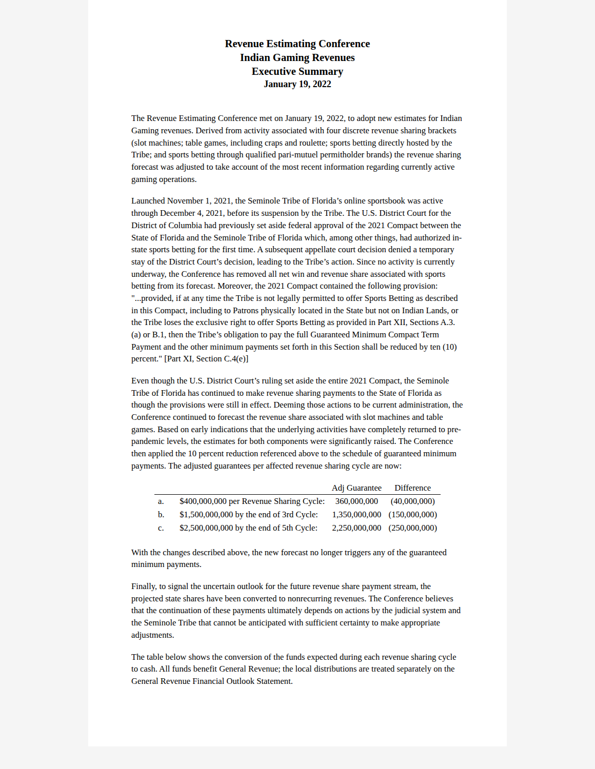Revenue Estimating Conference
Indian Gaming Revenues
Executive Summary
January 19, 2022
The Revenue Estimating Conference met on January 19, 2022, to adopt new estimates for Indian Gaming revenues. Derived from activity associated with four discrete revenue sharing brackets (slot machines; table games, including craps and roulette; sports betting directly hosted by the Tribe; and sports betting through qualified pari-mutuel permitholder brands) the revenue sharing forecast was adjusted to take account of the most recent information regarding currently active gaming operations.
Launched November 1, 2021, the Seminole Tribe of Florida’s online sportsbook was active through December 4, 2021, before its suspension by the Tribe. The U.S. District Court for the District of Columbia had previously set aside federal approval of the 2021 Compact between the State of Florida and the Seminole Tribe of Florida which, among other things, had authorized in-state sports betting for the first time. A subsequent appellate court decision denied a temporary stay of the District Court’s decision, leading to the Tribe’s action. Since no activity is currently underway, the Conference has removed all net win and revenue share associated with sports betting from its forecast. Moreover, the 2021 Compact contained the following provision: "...provided, if at any time the Tribe is not legally permitted to offer Sports Betting as described in this Compact, including to Patrons physically located in the State but not on Indian Lands, or the Tribe loses the exclusive right to offer Sports Betting as provided in Part XII, Sections A.3.(a) or B.1, then the Tribe’s obligation to pay the full Guaranteed Minimum Compact Term Payment and the other minimum payments set forth in this Section shall be reduced by ten (10) percent." [Part XI, Section C.4(e)]
Even though the U.S. District Court’s ruling set aside the entire 2021 Compact, the Seminole Tribe of Florida has continued to make revenue sharing payments to the State of Florida as though the provisions were still in effect. Deeming those actions to be current administration, the Conference continued to forecast the revenue share associated with slot machines and table games. Based on early indications that the underlying activities have completely returned to pre-pandemic levels, the estimates for both components were significantly raised. The Conference then applied the 10 percent reduction referenced above to the schedule of guaranteed minimum payments. The adjusted guarantees per affected revenue sharing cycle are now:
| | | Adj Guarantee | Difference |
| --- | --- | --- | --- |
| a. | $400,000,000 per Revenue Sharing Cycle: | 360,000,000 | (40,000,000) |
| b. | $1,500,000,000 by the end of 3rd Cycle: | 1,350,000,000 | (150,000,000) |
| c. | $2,500,000,000 by the end of 5th Cycle: | 2,250,000,000 | (250,000,000) |
With the changes described above, the new forecast no longer triggers any of the guaranteed minimum payments.
Finally, to signal the uncertain outlook for the future revenue share payment stream, the projected state shares have been converted to nonrecurring revenues. The Conference believes that the continuation of these payments ultimately depends on actions by the judicial system and the Seminole Tribe that cannot be anticipated with sufficient certainty to make appropriate adjustments.
The table below shows the conversion of the funds expected during each revenue sharing cycle to cash. All funds benefit General Revenue; the local distributions are treated separately on the General Revenue Financial Outlook Statement.